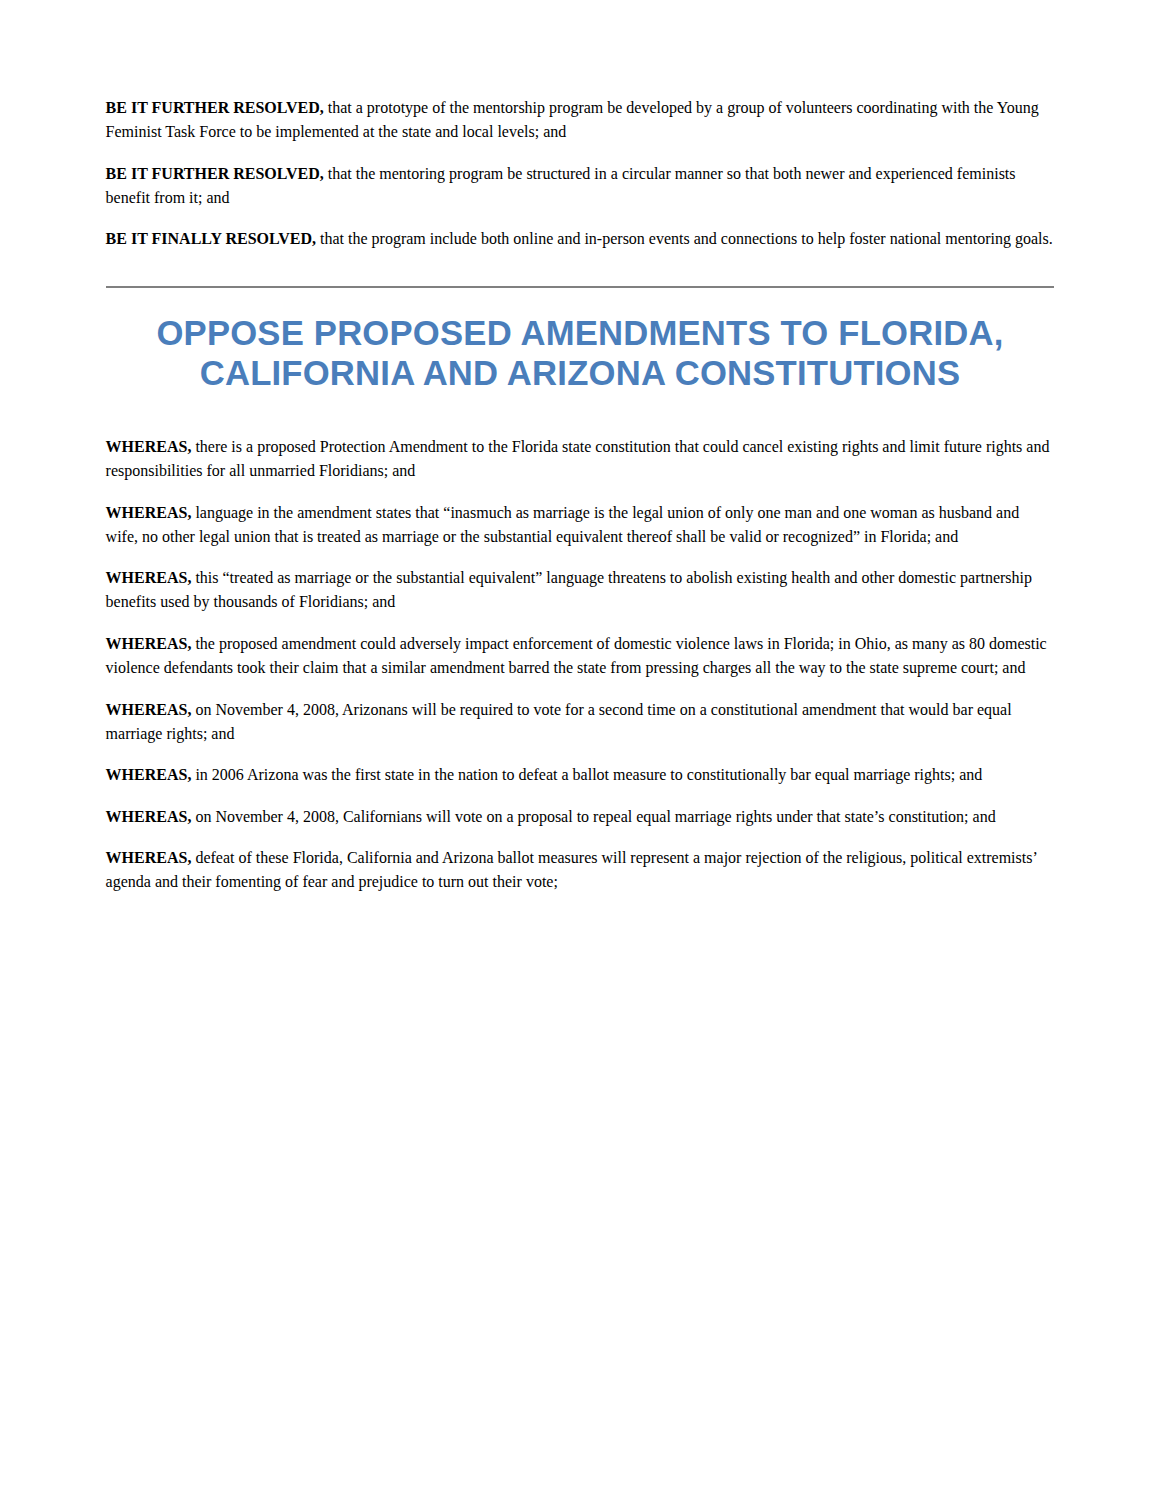BE IT FURTHER RESOLVED, that a prototype of the mentorship program be developed by a group of volunteers coordinating with the Young Feminist Task Force to be implemented at the state and local levels; and
BE IT FURTHER RESOLVED, that the mentoring program be structured in a circular manner so that both newer and experienced feminists benefit from it; and
BE IT FINALLY RESOLVED, that the program include both online and in-person events and connections to help foster national mentoring goals.
OPPOSE PROPOSED AMENDMENTS TO FLORIDA, CALIFORNIA AND ARIZONA CONSTITUTIONS
WHEREAS, there is a proposed Protection Amendment to the Florida state constitution that could cancel existing rights and limit future rights and responsibilities for all unmarried Floridians; and
WHEREAS, language in the amendment states that “inasmuch as marriage is the legal union of only one man and one woman as husband and wife, no other legal union that is treated as marriage or the substantial equivalent thereof shall be valid or recognized” in Florida; and
WHEREAS, this “treated as marriage or the substantial equivalent” language threatens to abolish existing health and other domestic partnership benefits used by thousands of Floridians; and
WHEREAS, the proposed amendment could adversely impact enforcement of domestic violence laws in Florida; in Ohio, as many as 80 domestic violence defendants took their claim that a similar amendment barred the state from pressing charges all the way to the state supreme court; and
WHEREAS, on November 4, 2008, Arizonans will be required to vote for a second time on a constitutional amendment that would bar equal marriage rights; and
WHEREAS, in 2006 Arizona was the first state in the nation to defeat a ballot measure to constitutionally bar equal marriage rights; and
WHEREAS, on November 4, 2008, Californians will vote on a proposal to repeal equal marriage rights under that state’s constitution; and
WHEREAS, defeat of these Florida, California and Arizona ballot measures will represent a major rejection of the religious, political extremists’ agenda and their fomenting of fear and prejudice to turn out their vote;